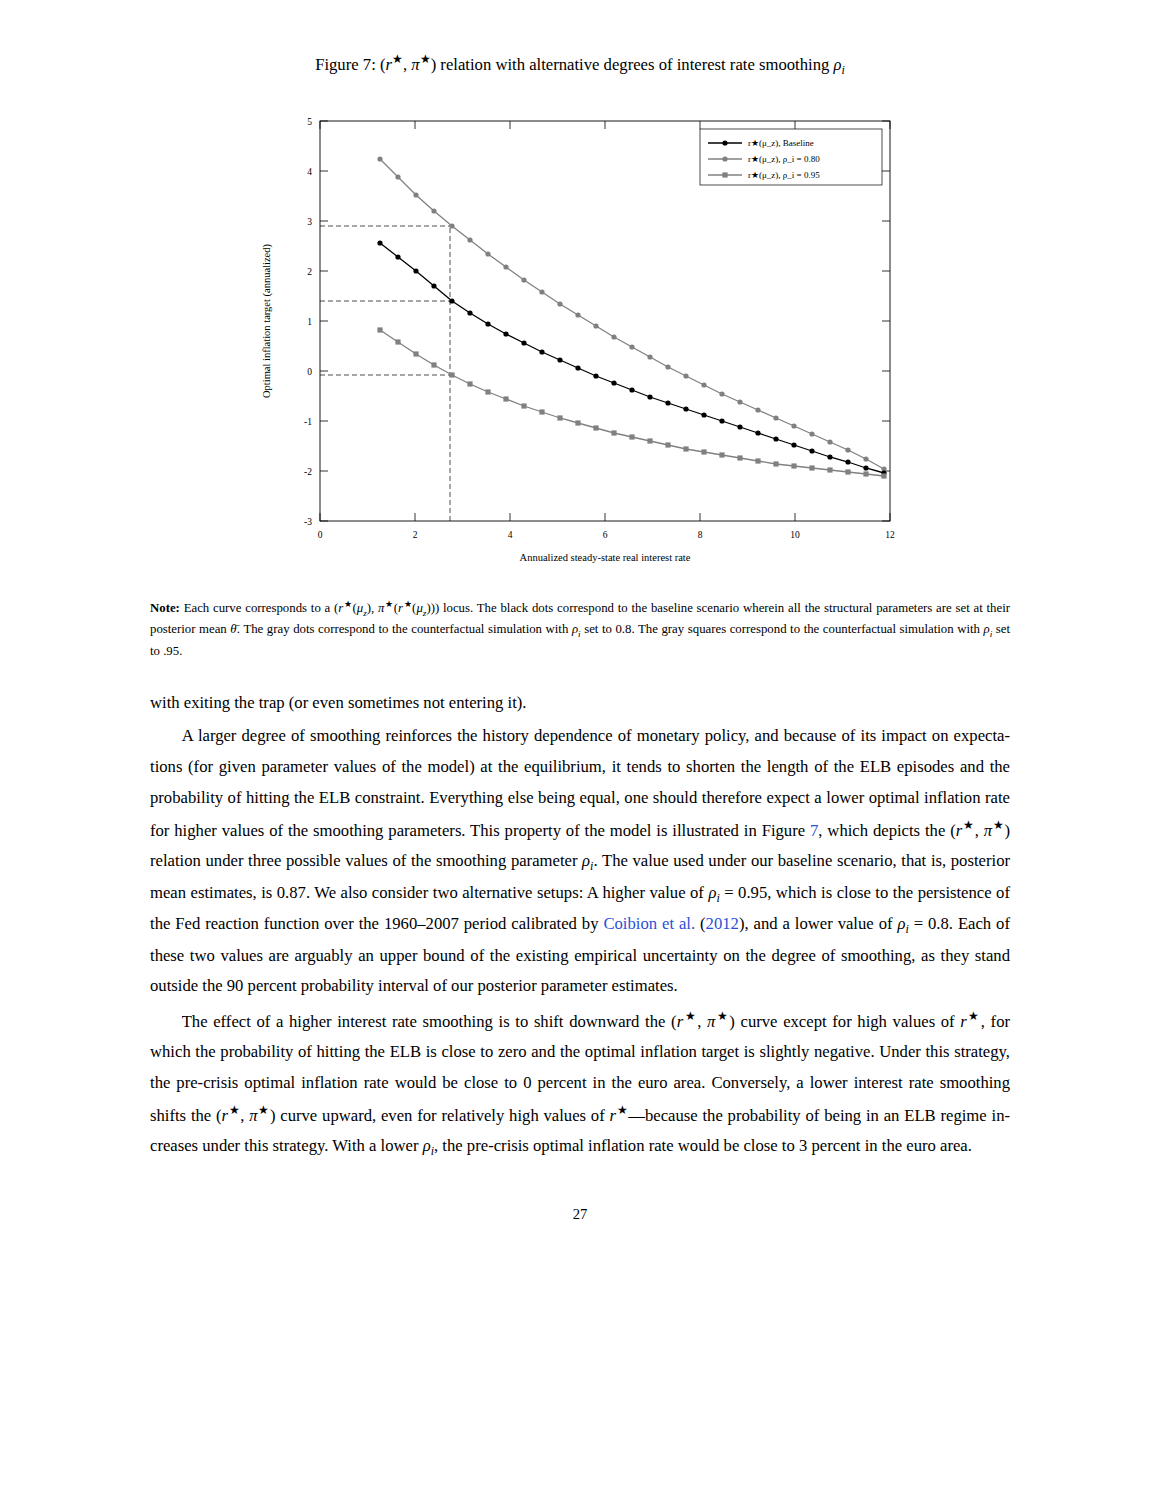Figure 7: (r★, π★) relation with alternative degrees of interest rate smoothing ρi
5 4 3 2 1 0 -1 -2 -3 0 2 4 6 8 10 12 Annualized steady-state real interest rate Optimal inflation target (annualized) r★(μ_z), Baseline r★(μ_z), ρ_i = 0.80 r★(μ_z), ρ_i = 0.95
Note: Each curve corresponds to a (r★(μz), π★(r★(μz))) locus. The black dots correspond to the baseline scenario wherein all the structural parameters are set at their posterior mean θ̄. The gray dots correspond to the counterfactual simulation with ρi set to 0.8. The gray squares correspond to the counterfactual simulation with ρi set to .95.
with exiting the trap (or even sometimes not entering it).
A larger degree of smoothing reinforces the history dependence of monetary policy, and because of its impact on expectations (for given parameter values of the model) at the equilibrium, it tends to shorten the length of the ELB episodes and the probability of hitting the ELB constraint. Everything else being equal, one should therefore expect a lower optimal inflation rate for higher values of the smoothing parameters. This property of the model is illustrated in Figure 7, which depicts the (r★, π★) relation under three possible values of the smoothing parameter ρi. The value used under our baseline scenario, that is, posterior mean estimates, is 0.87. We also consider two alternative setups: A higher value of ρi = 0.95, which is close to the persistence of the Fed reaction function over the 1960–2007 period calibrated by Coibion et al. (2012), and a lower value of ρi = 0.8. Each of these two values are arguably an upper bound of the existing empirical uncertainty on the degree of smoothing, as they stand outside the 90 percent probability interval of our posterior parameter estimates.
The effect of a higher interest rate smoothing is to shift downward the (r★, π★) curve except for high values of r★, for which the probability of hitting the ELB is close to zero and the optimal inflation target is slightly negative. Under this strategy, the pre-crisis optimal inflation rate would be close to 0 percent in the euro area. Conversely, a lower interest rate smoothing shifts the (r★, π★) curve upward, even for relatively high values of r★—because the probability of being in an ELB regime increases under this strategy. With a lower ρi, the pre-crisis optimal inflation rate would be close to 3 percent in the euro area.
27